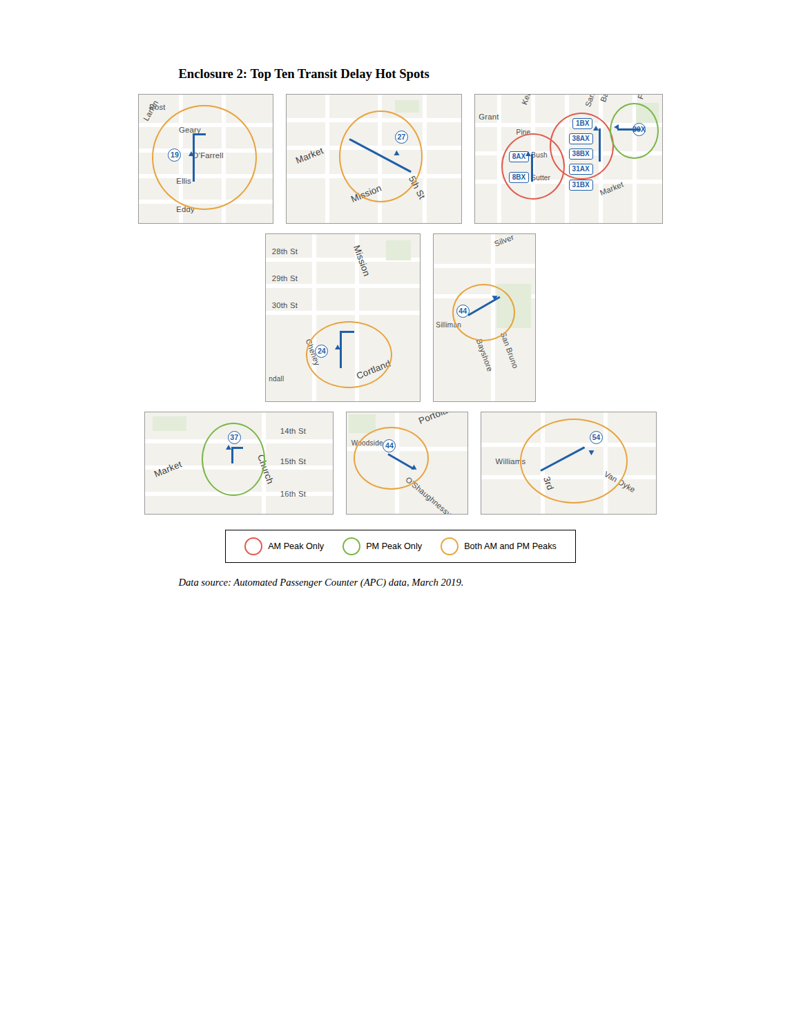Enclosure 2: Top Ten Transit Delay Hot Spots
Post
Larkin
Geary
O’Farrell
Ellis
Eddy
19
Market
Mission
5th St
27
Grant
Kearny
Battery
Front
Sansome
Pine
Bush
Sutter
Market
1BX
38AX
38BX
31AX
31BX
8AX
8BX
30X
28th St
29th St
30th St
Mission
Cheney
ndall
Cortland
24
Silver
Silliman
Bayshore
San Bruno
44
14th St
15th St
16th St
Market
Church
37
Portola
Woodside
O’Shaughnessy
44
Williams
3rd
Van Dyke
54
AM Peak Only
PM Peak Only
Both AM and PM Peaks
Data source: Automated Passenger Counter (APC) data, March 2019.